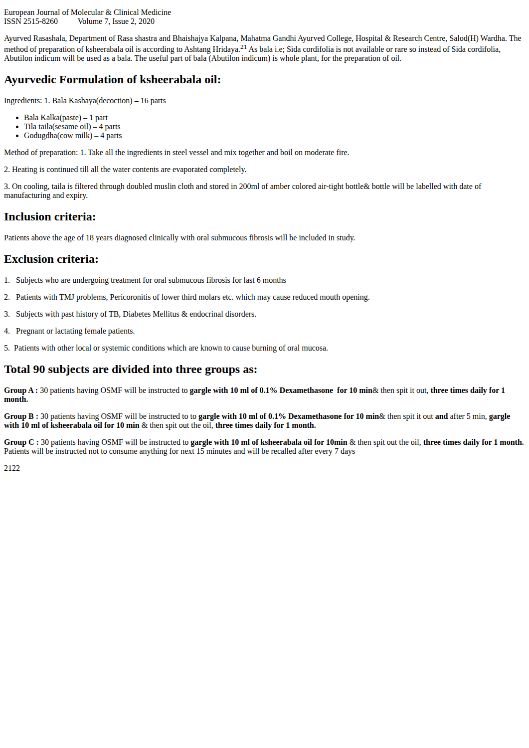European Journal of Molecular & Clinical Medicine
ISSN 2515-8260 Volume 7, Issue 2, 2020
Ayurved Rasashala, Department of Rasa shastra and Bhaishajya Kalpana, Mahatma Gandhi Ayurved College, Hospital & Research Centre, Salod(H) Wardha. The method of preparation of ksheerabala oil is according to Ashtang Hridaya.21 As bala i.e; Sida cordifolia is not available or rare so instead of Sida cordifolia, Abutilon indicum will be used as a bala. The useful part of bala (Abutilon indicum) is whole plant, for the preparation of oil.
Ayurvedic Formulation of ksheerabala oil:
Ingredients: 1. Bala Kashaya(decoction) – 16 parts
Bala Kalka(paste) – 1 part
Tila taila(sesame oil) – 4 parts
Godugdha(cow milk) – 4 parts
Method of preparation: 1. Take all the ingredients in steel vessel and mix together and boil on moderate fire.
2. Heating is continued till all the water contents are evaporated completely.
3. On cooling, taila is filtered through doubled muslin cloth and stored in 200ml of amber colored air-tight bottle& bottle will be labelled with date of manufacturing and expiry.
Inclusion criteria:
Patients above the age of 18 years diagnosed clinically with oral submucous fibrosis will be included in study.
Exclusion criteria:
1. Subjects who are undergoing treatment for oral submucous fibrosis for last 6 months
2. Patients with TMJ problems, Pericoronitis of lower third molars etc. which may cause reduced mouth opening.
3. Subjects with past history of TB, Diabetes Mellitus & endocrinal disorders.
4. Pregnant or lactating female patients.
5. Patients with other local or systemic conditions which are known to cause burning of oral mucosa.
Total 90 subjects are divided into three groups as:
Group A : 30 patients having OSMF will be instructed to gargle with 10 ml of 0.1% Dexamethasone for 10 min& then spit it out, three times daily for 1 month.
Group B : 30 patients having OSMF will be instructed to to gargle with 10 ml of 0.1% Dexamethasone for 10 min& then spit it out and after 5 min, gargle with 10 ml of ksheerabala oil for 10 min & then spit out the oil, three times daily for 1 month.
Group C : 30 patients having OSMF will be instructed to gargle with 10 ml of ksheerabala oil for 10min & then spit out the oil, three times daily for 1 month. Patients will be instructed not to consume anything for next 15 minutes and will be recalled after every 7 days
2122